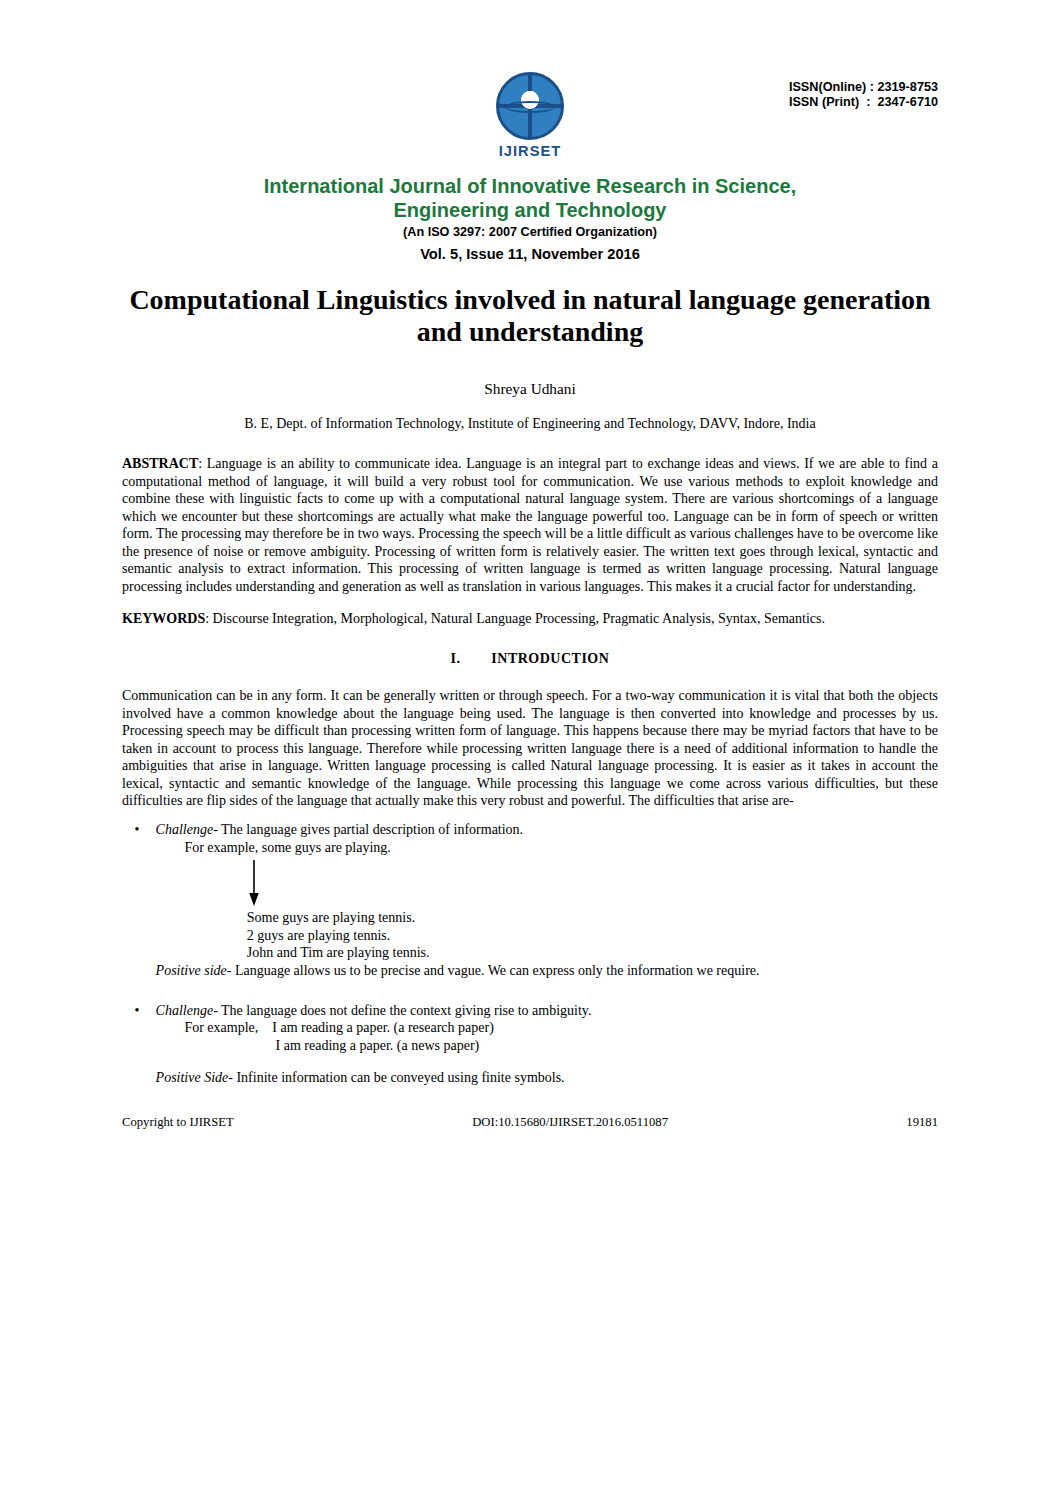ISSN(Online) : 2319-8753
ISSN (Print) : 2347-6710
IJIRSET
International Journal of Innovative Research in Science,
Engineering and Technology
(An ISO 3297: 2007 Certified Organization)
Vol. 5, Issue 11, November 2016
Computational Linguistics involved in natural language generation and understanding
Shreya Udhani
B. E, Dept. of Information Technology, Institute of Engineering and Technology, DAVV, Indore, India
ABSTRACT: Language is an ability to communicate idea. Language is an integral part to exchange ideas and views. If we are able to find a computational method of language, it will build a very robust tool for communication. We use various methods to exploit knowledge and combine these with linguistic facts to come up with a computational natural language system. There are various shortcomings of a language which we encounter but these shortcomings are actually what make the language powerful too. Language can be in form of speech or written form. The processing may therefore be in two ways. Processing the speech will be a little difficult as various challenges have to be overcome like the presence of noise or remove ambiguity. Processing of written form is relatively easier. The written text goes through lexical, syntactic and semantic analysis to extract information. This processing of written language is termed as written language processing. Natural language processing includes understanding and generation as well as translation in various languages. This makes it a crucial factor for understanding.
KEYWORDS: Discourse Integration, Morphological, Natural Language Processing, Pragmatic Analysis, Syntax, Semantics.
I. INTRODUCTION
Communication can be in any form. It can be generally written or through speech. For a two-way communication it is vital that both the objects involved have a common knowledge about the language being used. The language is then converted into knowledge and processes by us. Processing speech may be difficult than processing written form of language. This happens because there may be myriad factors that have to be taken in account to process this language. Therefore while processing written language there is a need of additional information to handle the ambiguities that arise in language. Written language processing is called Natural language processing. It is easier as it takes in account the lexical, syntactic and semantic knowledge of the language. While processing this language we come across various difficulties, but these difficulties are flip sides of the language that actually make this very robust and powerful. The difficulties that arise are-
Challenge- The language gives partial description of information.
For example, some guys are playing.
Some guys are playing tennis.
2 guys are playing tennis.
John and Tim are playing tennis.
Positive side- Language allows us to be precise and vague. We can express only the information we require.
Challenge- The language does not define the context giving rise to ambiguity.
For example, I am reading a paper. (a research paper)
I am reading a paper. (a news paper)
Positive Side- Infinite information can be conveyed using finite symbols.
Copyright to IJIRSET
DOI:10.15680/IJIRSET.2016.0511087
19181